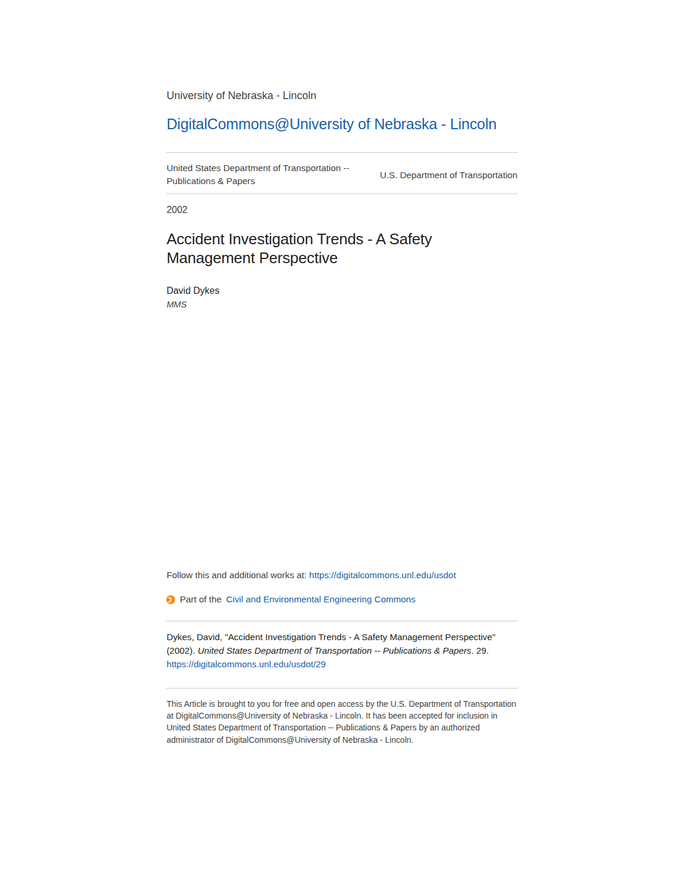University of Nebraska - Lincoln
DigitalCommons@University of Nebraska - Lincoln
United States Department of Transportation --
Publications & Papers
U.S. Department of Transportation
2002
Accident Investigation Trends - A Safety Management Perspective
David Dykes
MMS
Follow this and additional works at: https://digitalcommons.unl.edu/usdot
Part of the Civil and Environmental Engineering Commons
Dykes, David, "Accident Investigation Trends - A Safety Management Perspective" (2002). United States Department of Transportation -- Publications & Papers. 29.
https://digitalcommons.unl.edu/usdot/29
This Article is brought to you for free and open access by the U.S. Department of Transportation at DigitalCommons@University of Nebraska - Lincoln. It has been accepted for inclusion in United States Department of Transportation -- Publications & Papers by an authorized administrator of DigitalCommons@University of Nebraska - Lincoln.